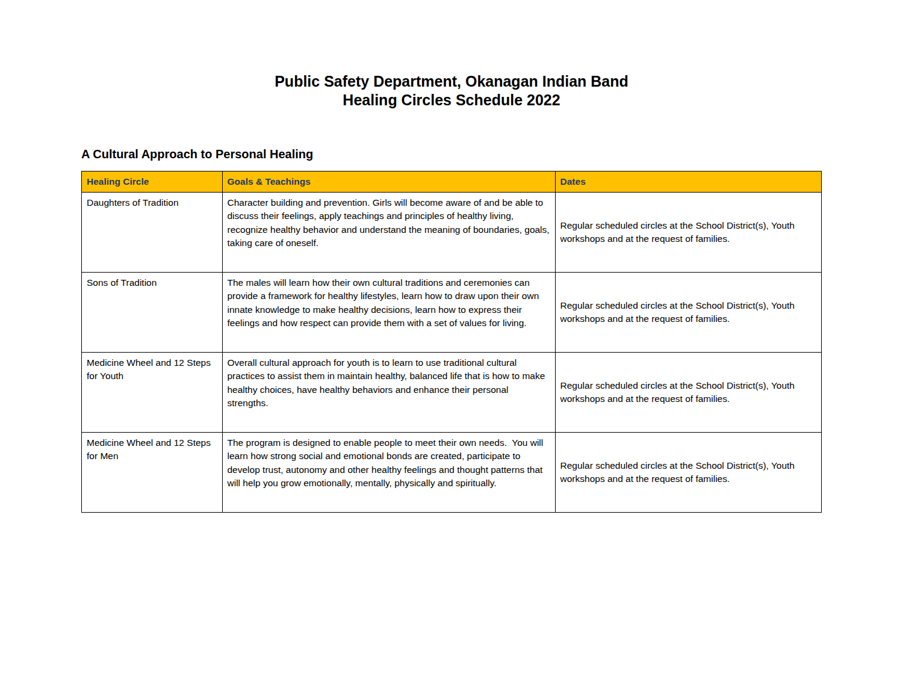Public Safety Department, Okanagan Indian Band
Healing Circles Schedule 2022
A Cultural Approach to Personal Healing
| Healing Circle | Goals & Teachings | Dates |
| --- | --- | --- |
| Daughters of Tradition | Character building and prevention. Girls will become aware of and be able to discuss their feelings, apply teachings and principles of healthy living, recognize healthy behavior and understand the meaning of boundaries, goals, taking care of oneself. | Regular scheduled circles at the School District(s), Youth workshops and at the request of families. |
| Sons of Tradition | The males will learn how their own cultural traditions and ceremonies can provide a framework for healthy lifestyles, learn how to draw upon their own innate knowledge to make healthy decisions, learn how to express their feelings and how respect can provide them with a set of values for living. | Regular scheduled circles at the School District(s), Youth workshops and at the request of families. |
| Medicine Wheel and 12 Steps for Youth | Overall cultural approach for youth is to learn to use traditional cultural practices to assist them in maintain healthy, balanced life that is how to make healthy choices, have healthy behaviors and enhance their personal strengths. | Regular scheduled circles at the School District(s), Youth workshops and at the request of families. |
| Medicine Wheel and 12 Steps for Men | The program is designed to enable people to meet their own needs. You will learn how strong social and emotional bonds are created, participate to develop trust, autonomy and other healthy feelings and thought patterns that will help you grow emotionally, mentally, physically and spiritually. | Regular scheduled circles at the School District(s), Youth workshops and at the request of families. |